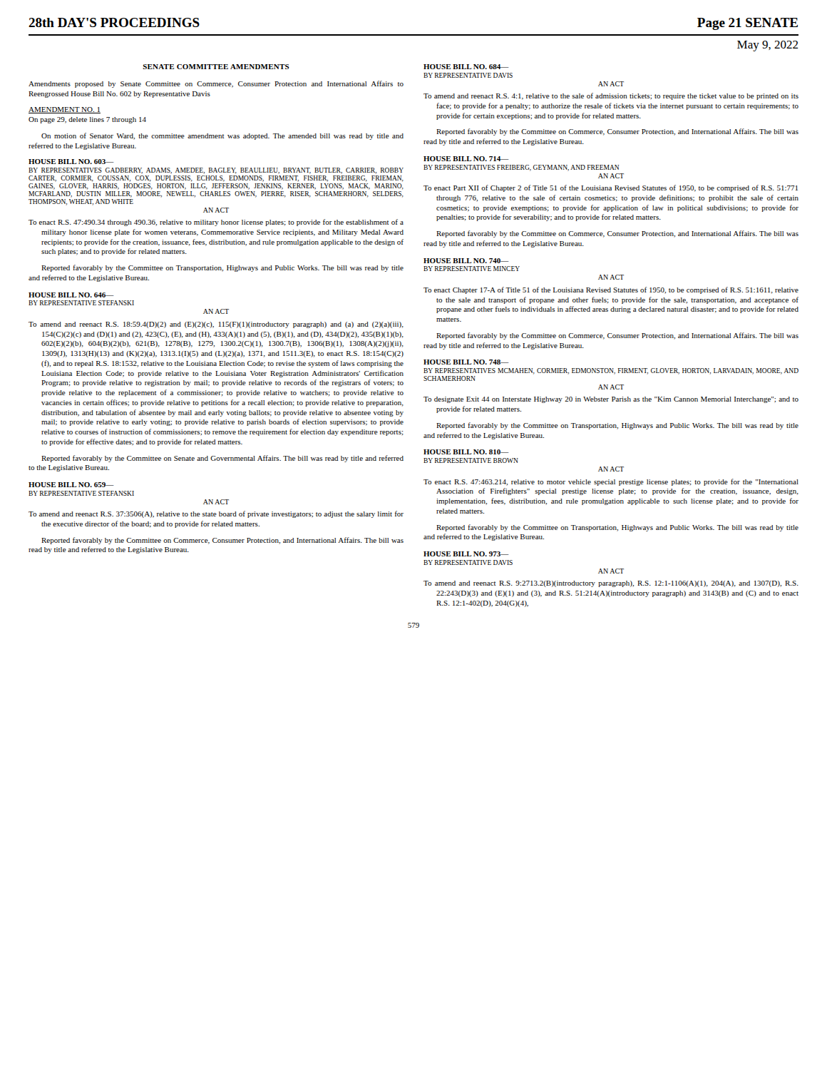28th DAY'S PROCEEDINGS
Page 21 SENATE
May 9, 2022
Senate Committee Amendments
Amendments proposed by Senate Committee on Commerce, Consumer Protection and International Affairs to Reengrossed House Bill No. 602 by Representative Davis
AMENDMENT NO. 1
On page 29, delete lines 7 through 14
On motion of Senator Ward, the committee amendment was adopted. The amended bill was read by title and referred to the Legislative Bureau.
HOUSE BILL NO. 603—
BY REPRESENTATIVES GADBERRY, ADAMS, AMEDEE, BAGLEY, BEAULLIEU, BRYANT, BUTLER, CARRIER, ROBBY CARTER, CORMIER, COUSSAN, COX, DUPLESSIS, ECHOLS, EDMONDS, FIRMENT, FISHER, FREIBERG, FRIEMAN, GAINES, GLOVER, HARRIS, HODGES, HORTON, ILLG, JEFFERSON, JENKINS, KERNER, LYONS, MACK, MARINO, MCFARLAND, DUSTIN MILLER, MOORE, NEWELL, CHARLES OWEN, PIERRE, RISER, SCHAMERHORN, SELDERS, THOMPSON, WHEAT, AND WHITE
AN ACT
To enact R.S. 47:490.34 through 490.36, relative to military honor license plates; to provide for the establishment of a military honor license plate for women veterans, Commemorative Service recipients, and Military Medal Award recipients; to provide for the creation, issuance, fees, distribution, and rule promulgation applicable to the design of such plates; and to provide for related matters.
Reported favorably by the Committee on Transportation, Highways and Public Works. The bill was read by title and referred to the Legislative Bureau.
HOUSE BILL NO. 646—
BY REPRESENTATIVE STEFANSKI
AN ACT
To amend and reenact R.S. 18:59.4(D)(2) and (E)(2)(c), 115(F)(1)(introductory paragraph) and (a) and (2)(a)(iii), 154(C)(2)(c) and (D)(1) and (2), 423(C), (E), and (H), 433(A)(1) and (5), (B)(1), and (D), 434(D)(2), 435(B)(1)(b), 602(E)(2)(b), 604(B)(2)(b), 621(B), 1278(B), 1279, 1300.2(C)(1), 1300.7(B), 1306(B)(1), 1308(A)(2)(j)(ii), 1309(J), 1313(H)(13) and (K)(2)(a), 1313.1(I)(5) and (L)(2)(a), 1371, and 1511.3(E), to enact R.S. 18:154(C)(2)(f), and to repeal R.S. 18:1532, relative to the Louisiana Election Code; to revise the system of laws comprising the Louisiana Election Code; to provide relative to the Louisiana Voter Registration Administrators' Certification Program; to provide relative to registration by mail; to provide relative to records of the registrars of voters; to provide relative to the replacement of a commissioner; to provide relative to watchers; to provide relative to vacancies in certain offices; to provide relative to petitions for a recall election; to provide relative to preparation, distribution, and tabulation of absentee by mail and early voting ballots; to provide relative to absentee voting by mail; to provide relative to early voting; to provide relative to parish boards of election supervisors; to provide relative to courses of instruction of commissioners; to remove the requirement for election day expenditure reports; to provide for effective dates; and to provide for related matters.
Reported favorably by the Committee on Senate and Governmental Affairs. The bill was read by title and referred to the Legislative Bureau.
HOUSE BILL NO. 659—
BY REPRESENTATIVE STEFANSKI
AN ACT
To amend and reenact R.S. 37:3506(A), relative to the state board of private investigators; to adjust the salary limit for the executive director of the board; and to provide for related matters.
Reported favorably by the Committee on Commerce, Consumer Protection, and International Affairs. The bill was read by title and referred to the Legislative Bureau.
HOUSE BILL NO. 684—
BY REPRESENTATIVE DAVIS
AN ACT
To amend and reenact R.S. 4:1, relative to the sale of admission tickets; to require the ticket value to be printed on its face; to provide for a penalty; to authorize the resale of tickets via the internet pursuant to certain requirements; to provide for certain exceptions; and to provide for related matters.
Reported favorably by the Committee on Commerce, Consumer Protection, and International Affairs. The bill was read by title and referred to the Legislative Bureau.
HOUSE BILL NO. 714—
BY REPRESENTATIVES FREIBERG, GEYMANN, AND FREEMAN
AN ACT
To enact Part XII of Chapter 2 of Title 51 of the Louisiana Revised Statutes of 1950, to be comprised of R.S. 51:771 through 776, relative to the sale of certain cosmetics; to provide definitions; to prohibit the sale of certain cosmetics; to provide exemptions; to provide for application of law in political subdivisions; to provide for penalties; to provide for severability; and to provide for related matters.
Reported favorably by the Committee on Commerce, Consumer Protection, and International Affairs. The bill was read by title and referred to the Legislative Bureau.
HOUSE BILL NO. 740—
BY REPRESENTATIVE MINCEY
AN ACT
To enact Chapter 17-A of Title 51 of the Louisiana Revised Statutes of 1950, to be comprised of R.S. 51:1611, relative to the sale and transport of propane and other fuels; to provide for the sale, transportation, and acceptance of propane and other fuels to individuals in affected areas during a declared natural disaster; and to provide for related matters.
Reported favorably by the Committee on Commerce, Consumer Protection, and International Affairs. The bill was read by title and referred to the Legislative Bureau.
HOUSE BILL NO. 748—
BY REPRESENTATIVES MCMAHEN, CORMIER, EDMONSTON, FIRMENT, GLOVER, HORTON, LARVADAIN, MOORE, AND SCHAMERHORN
AN ACT
To designate Exit 44 on Interstate Highway 20 in Webster Parish as the "Kim Cannon Memorial Interchange"; and to provide for related matters.
Reported favorably by the Committee on Transportation, Highways and Public Works. The bill was read by title and referred to the Legislative Bureau.
HOUSE BILL NO. 810—
BY REPRESENTATIVE BROWN
AN ACT
To enact R.S. 47:463.214, relative to motor vehicle special prestige license plates; to provide for the "International Association of Firefighters" special prestige license plate; to provide for the creation, issuance, design, implementation, fees, distribution, and rule promulgation applicable to such license plate; and to provide for related matters.
Reported favorably by the Committee on Transportation, Highways and Public Works. The bill was read by title and referred to the Legislative Bureau.
HOUSE BILL NO. 973—
BY REPRESENTATIVE DAVIS
AN ACT
To amend and reenact R.S. 9:2713.2(B)(introductory paragraph), R.S. 12:1-1106(A)(1), 204(A), and 1307(D), R.S. 22:243(D)(3) and (E)(1) and (3), and R.S. 51:214(A)(introductory paragraph) and 3143(B) and (C) and to enact R.S. 12:1-402(D), 204(G)(4),
579